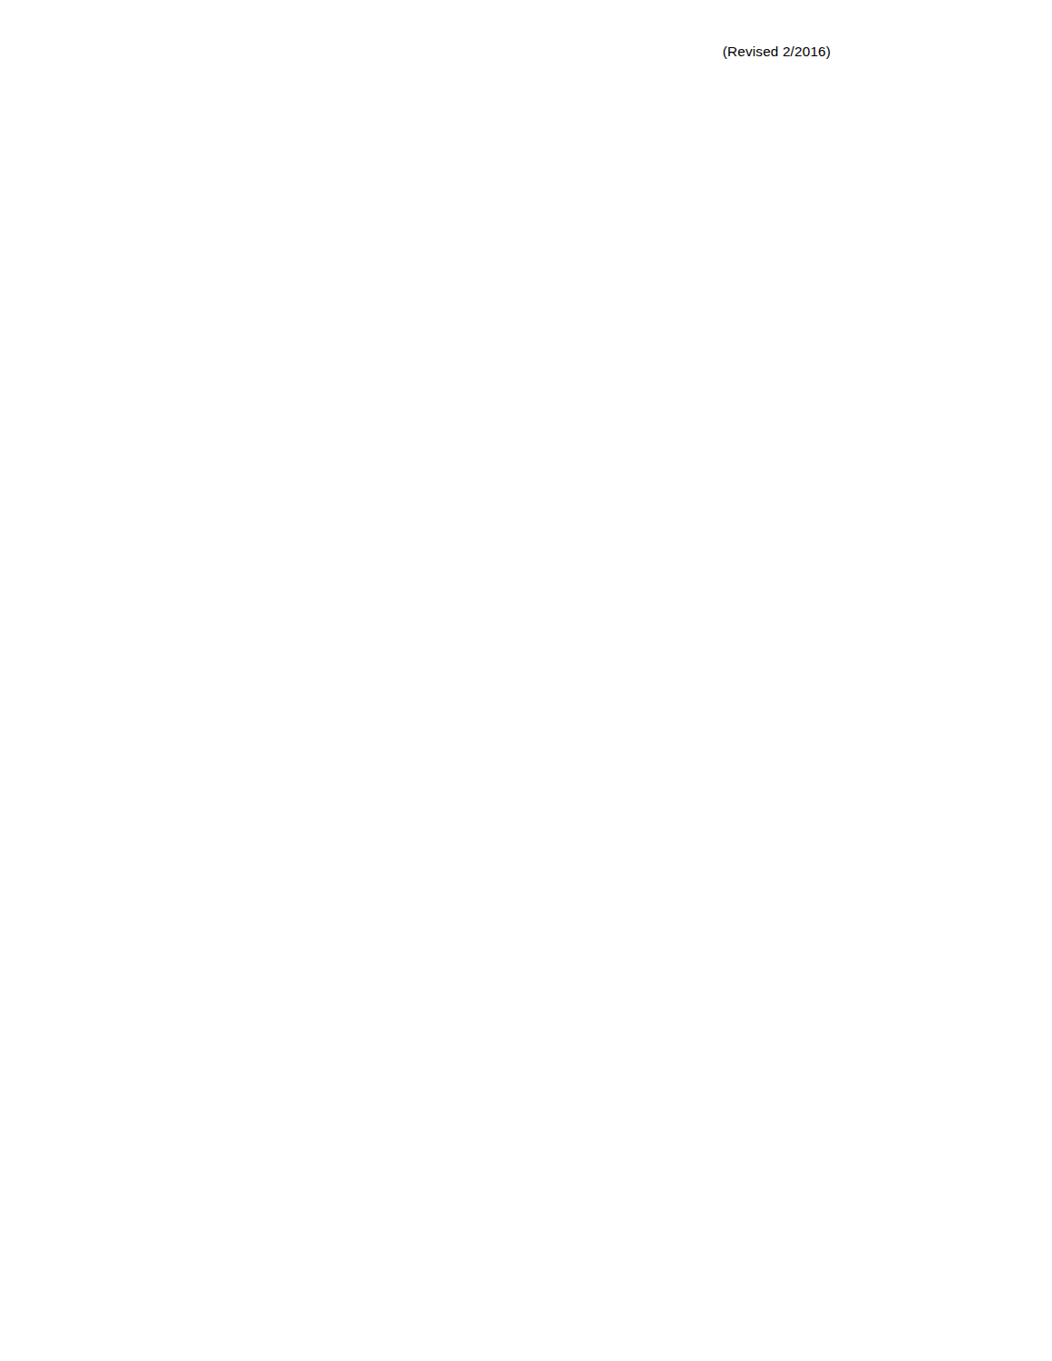(Revised 2/2016)